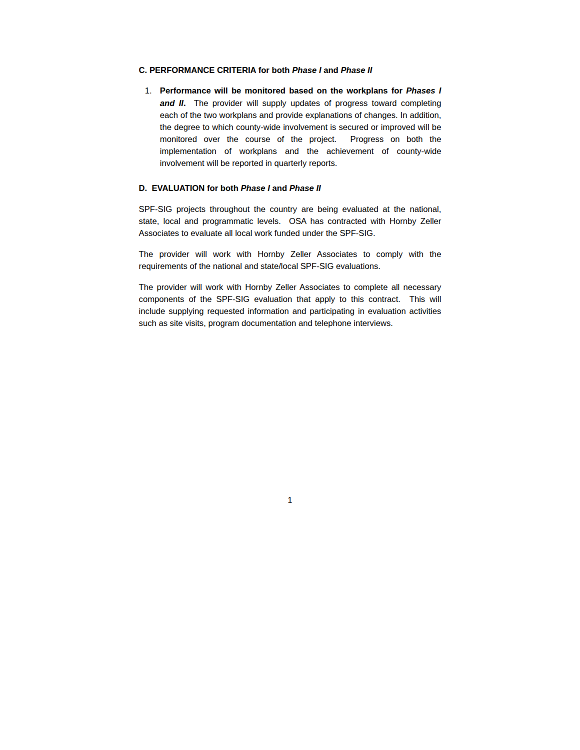C. PERFORMANCE CRITERIA for both Phase I and Phase II
Performance will be monitored based on the workplans for Phases I and II. The provider will supply updates of progress toward completing each of the two workplans and provide explanations of changes. In addition, the degree to which county-wide involvement is secured or improved will be monitored over the course of the project. Progress on both the implementation of workplans and the achievement of county-wide involvement will be reported in quarterly reports.
D. EVALUATION for both Phase I and Phase II
SPF-SIG projects throughout the country are being evaluated at the national, state, local and programmatic levels. OSA has contracted with Hornby Zeller Associates to evaluate all local work funded under the SPF-SIG.
The provider will work with Hornby Zeller Associates to comply with the requirements of the national and state/local SPF-SIG evaluations.
The provider will work with Hornby Zeller Associates to complete all necessary components of the SPF-SIG evaluation that apply to this contract. This will include supplying requested information and participating in evaluation activities such as site visits, program documentation and telephone interviews.
1